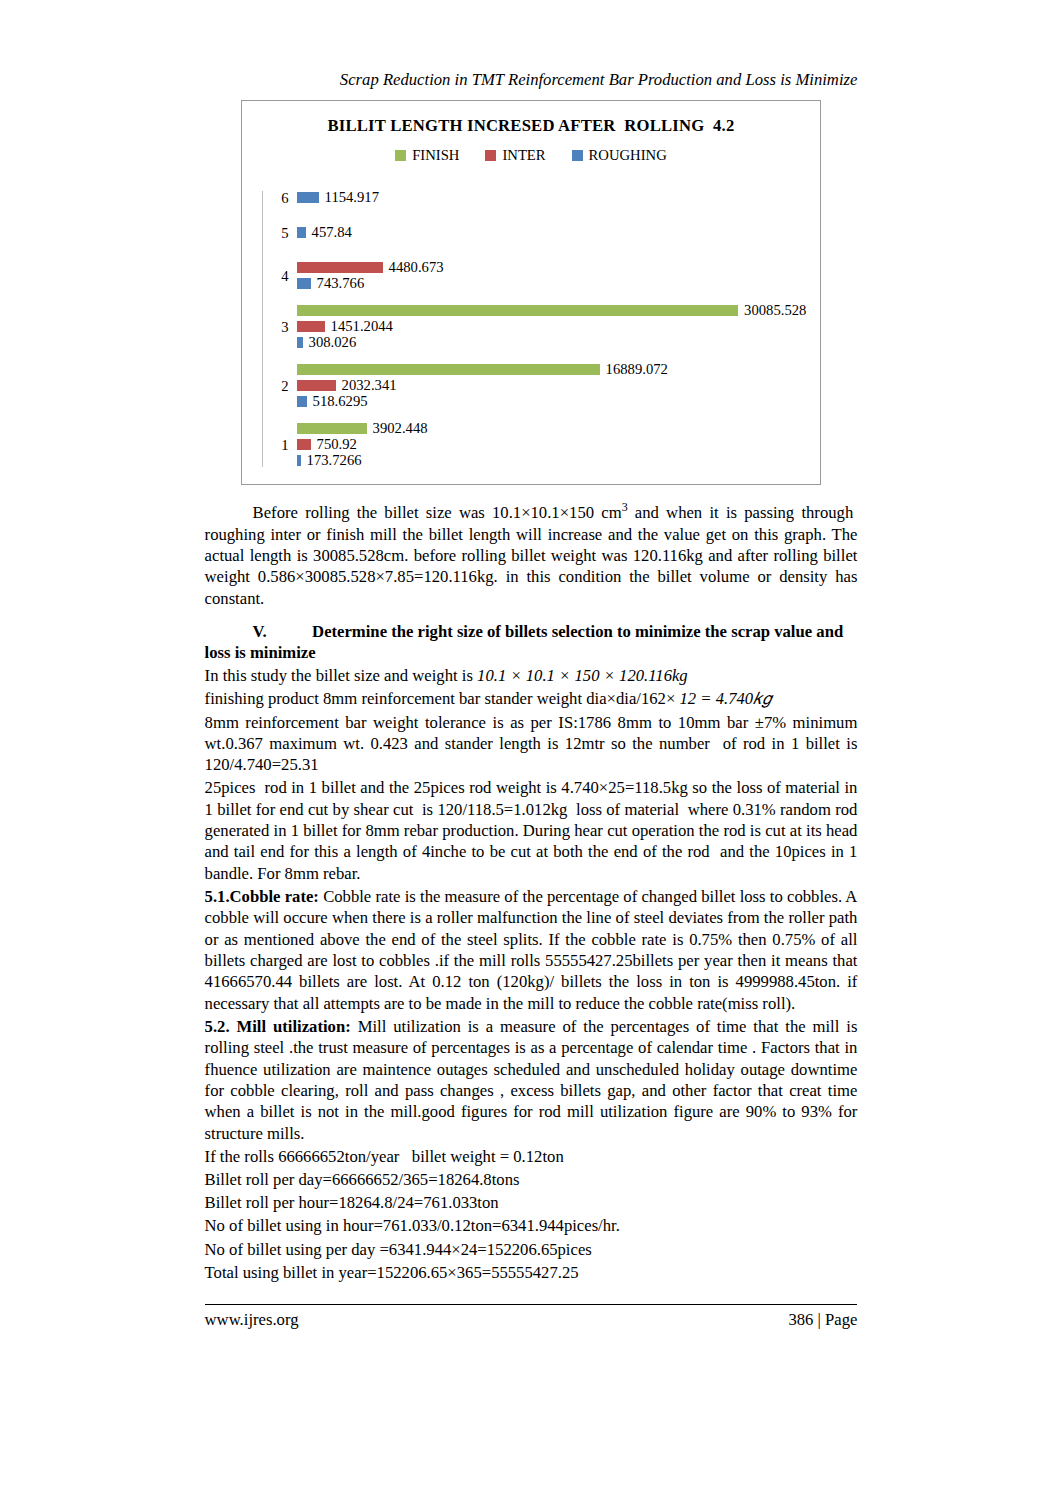Scrap Reduction in TMT Reinforcement Bar Production and Loss is Minimize
BILLIT LENGTH INCRESED AFTER ROLLING 4.2
FINISH
INTER
ROUGHING
6
1154.917
5
457.84
4
4480.673
743.766
3
30085.528
1451.2044
308.026
2
16889.072
2032.341
518.6295
1
3902.448
750.92
173.7266
Before rolling the billet size was 10.1×10.1×150 cm3 and when it is passing through roughing inter or finish mill the billet length will increase and the value get on this graph. The actual length is 30085.528cm. before rolling billet weight was 120.116kg and after rolling billet weight 0.586×30085.528×7.85=120.116kg. in this condition the billet volume or density has constant.
V. Determine the right size of billets selection to minimize the scrap value and loss is minimize
In this study the billet size and weight is 10.1 × 10.1 × 150 × 120.116kg
finishing product 8mm reinforcement bar stander weight dia×dia/162× 12 = 4.740𝑘𝑔
8mm reinforcement bar weight tolerance is as per IS:1786 8mm to 10mm bar ±7% minimum wt.0.367 maximum wt. 0.423 and stander length is 12mtr so the number of rod in 1 billet is 120/4.740=25.31
25pices rod in 1 billet and the 25pices rod weight is 4.740×25=118.5kg so the loss of material in 1 billet for end cut by shear cut is 120/118.5=1.012kg loss of material where 0.31% random rod generated in 1 billet for 8mm rebar production. During hear cut operation the rod is cut at its head and tail end for this a length of 4inche to be cut at both the end of the rod and the 10pices in 1 bandle. For 8mm rebar.
5.1.Cobble rate: Cobble rate is the measure of the percentage of changed billet loss to cobbles. A cobble will occure when there is a roller malfunction the line of steel deviates from the roller path or as mentioned above the end of the steel splits. If the cobble rate is 0.75% then 0.75% of all billets charged are lost to cobbles .if the mill rolls 55555427.25billets per year then it means that 41666570.44 billets are lost. At 0.12 ton (120kg)/ billets the loss in ton is 4999988.45ton. if necessary that all attempts are to be made in the mill to reduce the cobble rate(miss roll).
5.2. Mill utilization: Mill utilization is a measure of the percentages of time that the mill is rolling steel .the trust measure of percentages is as a percentage of calendar time . Factors that in fhuence utilization are maintence outages scheduled and unscheduled holiday outage downtime for cobble clearing, roll and pass changes , excess billets gap, and other factor that creat time when a billet is not in the mill.good figures for rod mill utilization figure are 90% to 93% for structure mills.
If the rolls 66666652ton/year billet weight = 0.12ton
Billet roll per day=66666652/365=18264.8tons
Billet roll per hour=18264.8/24=761.033ton
No of billet using in hour=761.033/0.12ton=6341.944pices/hr.
No of billet using per day =6341.944×24=152206.65pices
Total using billet in year=152206.65×365=55555427.25
www.ijres.org
386 | Page